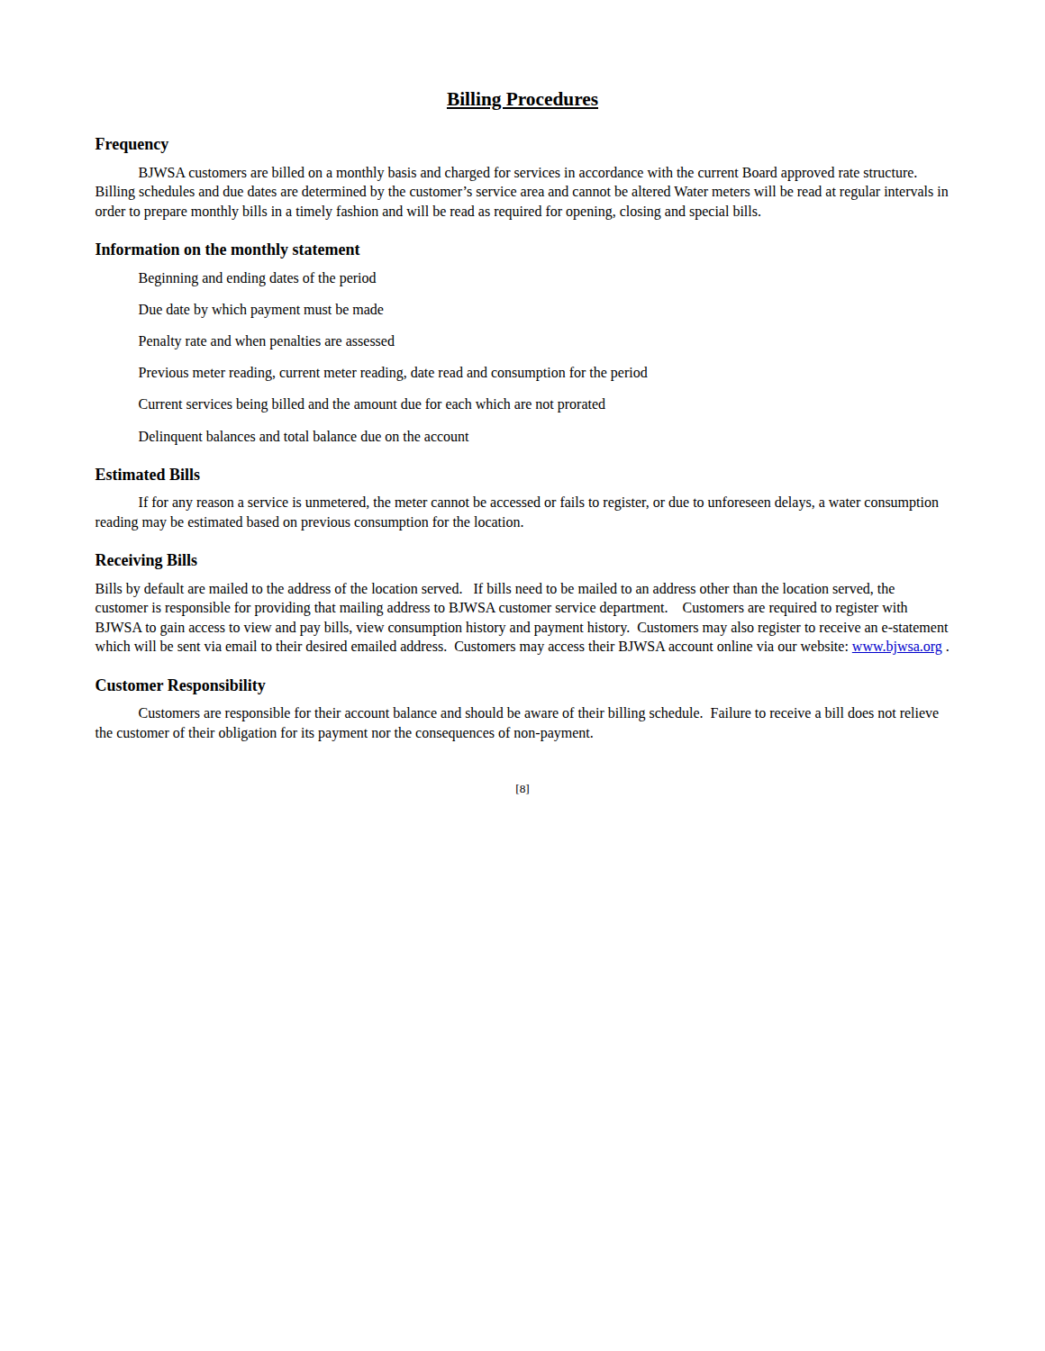Billing Procedures
Frequency
BJWSA customers are billed on a monthly basis and charged for services in accordance with the current Board approved rate structure. Billing schedules and due dates are determined by the customer’s service area and cannot be altered Water meters will be read at regular intervals in order to prepare monthly bills in a timely fashion and will be read as required for opening, closing and special bills.
Information on the monthly statement
Beginning and ending dates of the period
Due date by which payment must be made
Penalty rate and when penalties are assessed
Previous meter reading, current meter reading, date read and consumption for the period
Current services being billed and the amount due for each which are not prorated
Delinquent balances and total balance due on the account
Estimated Bills
If for any reason a service is unmetered, the meter cannot be accessed or fails to register, or due to unforeseen delays, a water consumption reading may be estimated based on previous consumption for the location.
Receiving Bills
Bills by default are mailed to the address of the location served. If bills need to be mailed to an address other than the location served, the customer is responsible for providing that mailing address to BJWSA customer service department. Customers are required to register with BJWSA to gain access to view and pay bills, view consumption history and payment history. Customers may also register to receive an e-statement which will be sent via email to their desired emailed address. Customers may access their BJWSA account online via our website: www.bjwsa.org .
Customer Responsibility
Customers are responsible for their account balance and should be aware of their billing schedule. Failure to receive a bill does not relieve the customer of their obligation for its payment nor the consequences of non-payment.
[8]